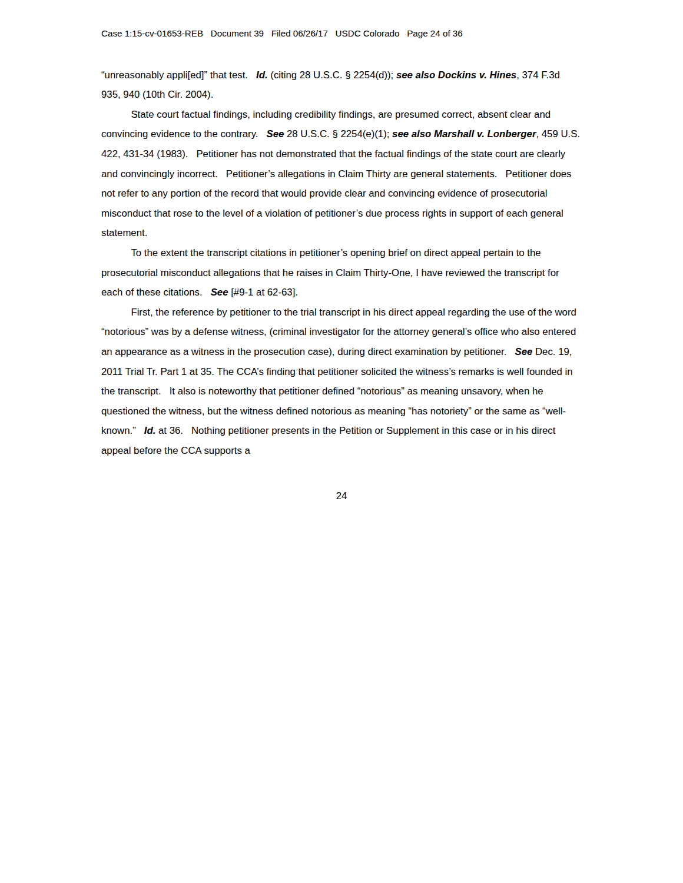Case 1:15-cv-01653-REB Document 39 Filed 06/26/17 USDC Colorado Page 24 of 36
“unreasonably appli[ed]” that test. Id. (citing 28 U.S.C. § 2254(d)); see also Dockins v. Hines, 374 F.3d 935, 940 (10th Cir. 2004).
State court factual findings, including credibility findings, are presumed correct, absent clear and convincing evidence to the contrary. See 28 U.S.C. § 2254(e)(1); see also Marshall v. Lonberger, 459 U.S. 422, 431-34 (1983). Petitioner has not demonstrated that the factual findings of the state court are clearly and convincingly incorrect. Petitioner’s allegations in Claim Thirty are general statements. Petitioner does not refer to any portion of the record that would provide clear and convincing evidence of prosecutorial misconduct that rose to the level of a violation of petitioner’s due process rights in support of each general statement.
To the extent the transcript citations in petitioner’s opening brief on direct appeal pertain to the prosecutorial misconduct allegations that he raises in Claim Thirty-One, I have reviewed the transcript for each of these citations. See [#9-1 at 62-63].
First, the reference by petitioner to the trial transcript in his direct appeal regarding the use of the word “notorious” was by a defense witness, (criminal investigator for the attorney general’s office who also entered an appearance as a witness in the prosecution case), during direct examination by petitioner. See Dec. 19, 2011 Trial Tr. Part 1 at 35. The CCA’s finding that petitioner solicited the witness’s remarks is well founded in the transcript. It also is noteworthy that petitioner defined “notorious” as meaning unsavory, when he questioned the witness, but the witness defined notorious as meaning “has notoriety” or the same as “well-known.” Id. at 36. Nothing petitioner presents in the Petition or Supplement in this case or in his direct appeal before the CCA supports a
24